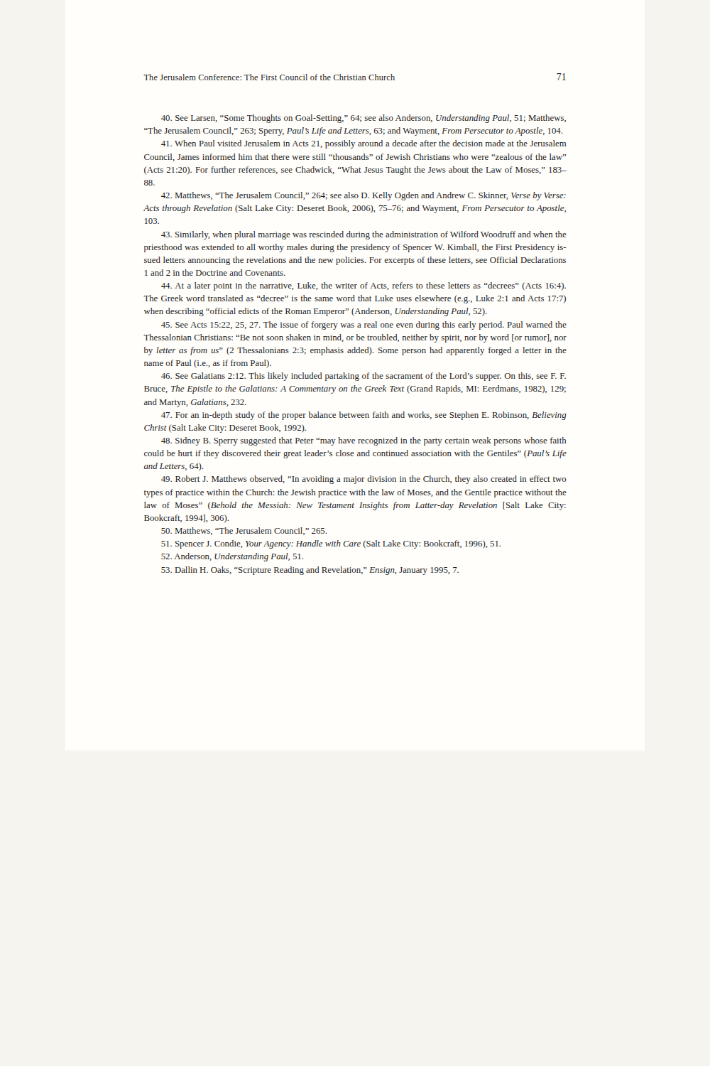The Jerusalem Conference: The First Council of the Christian Church 71
40. See Larsen, “Some Thoughts on Goal-Setting,” 64; see also Anderson, Understanding Paul, 51; Matthews, “The Jerusalem Council,” 263; Sperry, Paul’s Life and Letters, 63; and Wayment, From Persecutor to Apostle, 104.
41. When Paul visited Jerusalem in Acts 21, possibly around a decade after the decision made at the Jerusalem Council, James informed him that there were still “thousands” of Jewish Christians who were “zealous of the law” (Acts 21:20). For further references, see Chadwick, “What Jesus Taught the Jews about the Law of Moses,” 183–88.
42. Matthews, “The Jerusalem Council,” 264; see also D. Kelly Ogden and Andrew C. Skinner, Verse by Verse: Acts through Revelation (Salt Lake City: Deseret Book, 2006), 75–76; and Wayment, From Persecutor to Apostle, 103.
43. Similarly, when plural marriage was rescinded during the administration of Wilford Woodruff and when the priesthood was extended to all worthy males during the presidency of Spencer W. Kimball, the First Presidency issued letters announcing the revelations and the new policies. For excerpts of these letters, see Official Declarations 1 and 2 in the Doctrine and Covenants.
44. At a later point in the narrative, Luke, the writer of Acts, refers to these letters as “decrees” (Acts 16:4). The Greek word translated as “decree” is the same word that Luke uses elsewhere (e.g., Luke 2:1 and Acts 17:7) when describing “official edicts of the Roman Emperor” (Anderson, Understanding Paul, 52).
45. See Acts 15:22, 25, 27. The issue of forgery was a real one even during this early period. Paul warned the Thessalonian Christians: “Be not soon shaken in mind, or be troubled, neither by spirit, nor by word [or rumor], nor by letter as from us” (2 Thessalonians 2:3; emphasis added). Some person had apparently forged a letter in the name of Paul (i.e., as if from Paul).
46. See Galatians 2:12. This likely included partaking of the sacrament of the Lord’s supper. On this, see F. F. Bruce, The Epistle to the Galatians: A Commentary on the Greek Text (Grand Rapids, MI: Eerdmans, 1982), 129; and Martyn, Galatians, 232.
47. For an in-depth study of the proper balance between faith and works, see Stephen E. Robinson, Believing Christ (Salt Lake City: Deseret Book, 1992).
48. Sidney B. Sperry suggested that Peter “may have recognized in the party certain weak persons whose faith could be hurt if they discovered their great leader’s close and continued association with the Gentiles” (Paul’s Life and Letters, 64).
49. Robert J. Matthews observed, “In avoiding a major division in the Church, they also created in effect two types of practice within the Church: the Jewish practice with the law of Moses, and the Gentile practice without the law of Moses” (Behold the Messiah: New Testament Insights from Latter-day Revelation [Salt Lake City: Bookcraft, 1994], 306).
50. Matthews, “The Jerusalem Council,” 265.
51. Spencer J. Condie, Your Agency: Handle with Care (Salt Lake City: Bookcraft, 1996), 51.
52. Anderson, Understanding Paul, 51.
53. Dallin H. Oaks, “Scripture Reading and Revelation,” Ensign, January 1995, 7.